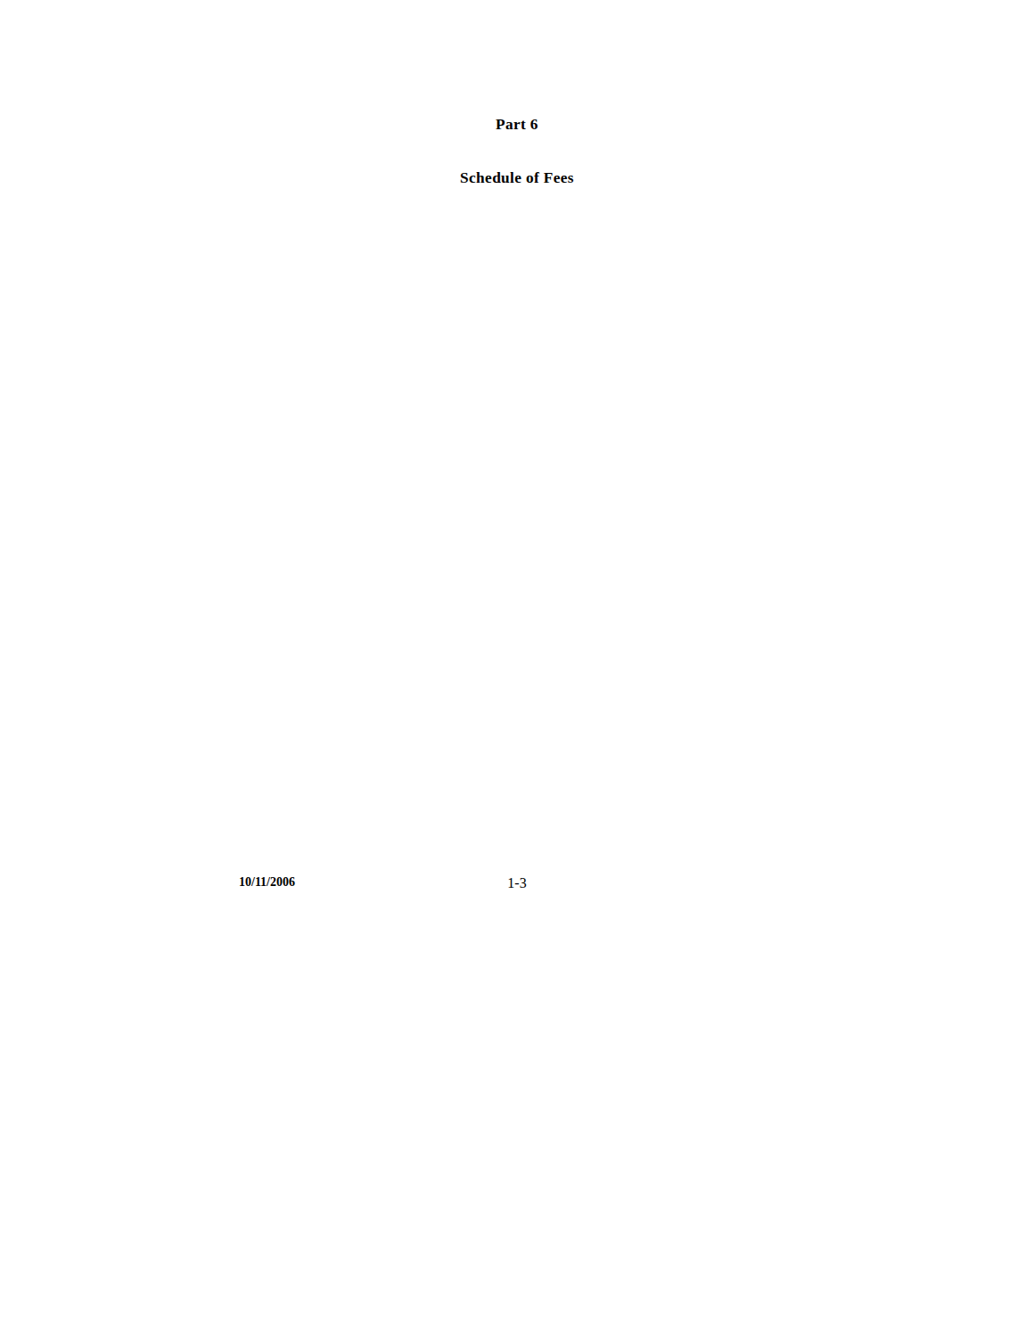Part 6
Schedule of Fees
10/11/2006 1-3